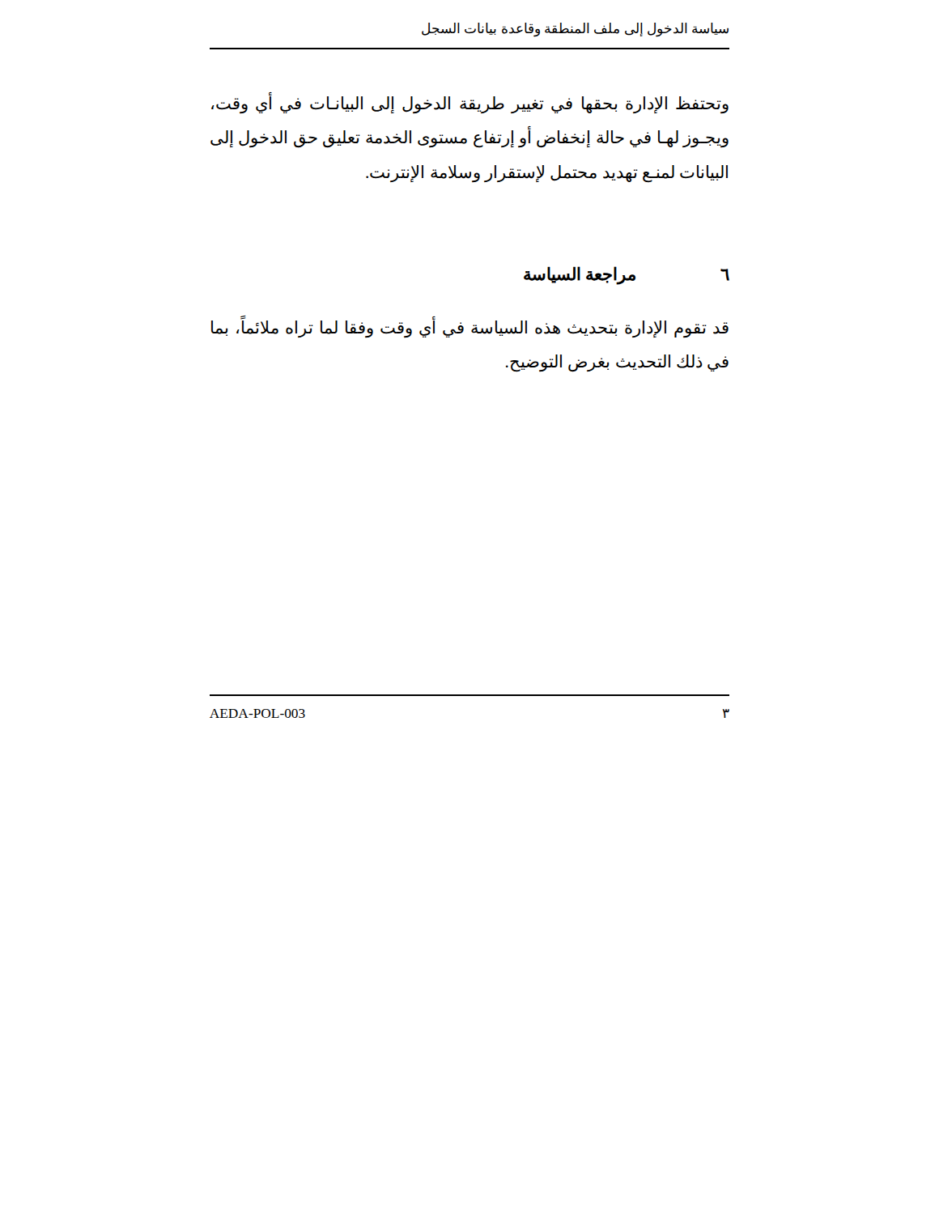سياسة الدخول إلى ملف المنطقة وقاعدة بيانات السجل
وتحتفظ الإدارة بحقها في تغيير طريقة الدخول إلى البيانـات في أي وقت، ويجـوز لهـا في حالة إنخفاض أو إرتفاع مستوى الخدمة تعليق حق الدخول إلى البيانات لمنـع تهديد محتمل لإستقرار وسلامة الإنترنت.
٦ مراجعة السياسة
قد تقوم الإدارة بتحديث هذه السياسة في أي وقت وفقا لما تراه ملائماً، بما في ذلك التحديث بغرض التوضيح.
٣ AEDA-POL-003